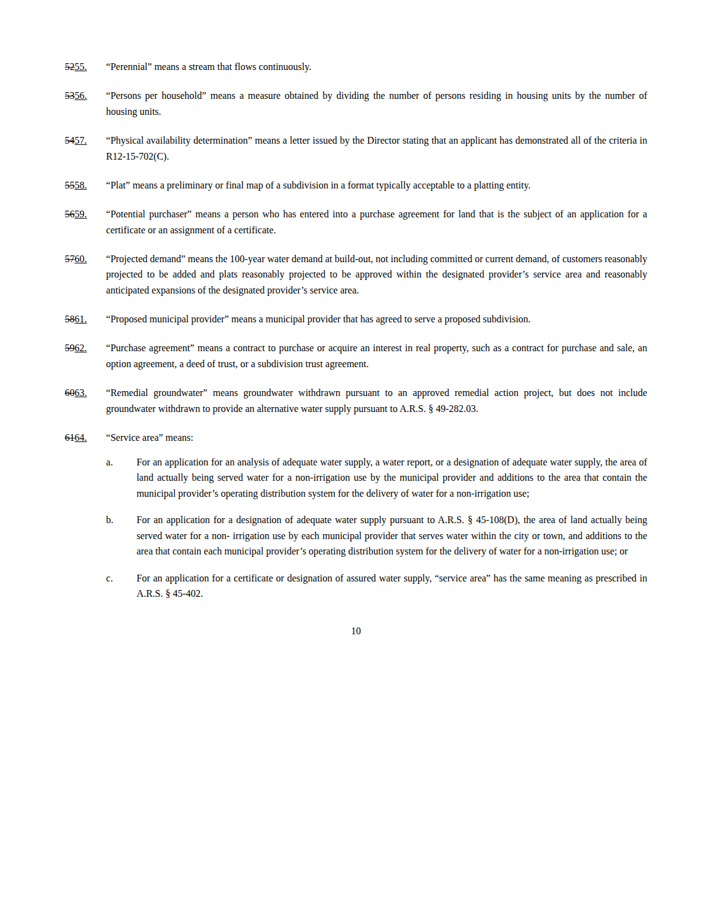5255. “Perennial” means a stream that flows continuously.
5356. “Persons per household” means a measure obtained by dividing the number of persons residing in housing units by the number of housing units.
5457. “Physical availability determination” means a letter issued by the Director stating that an applicant has demonstrated all of the criteria in R12-15-702(C).
5558. “Plat” means a preliminary or final map of a subdivision in a format typically acceptable to a platting entity.
5659. “Potential purchaser” means a person who has entered into a purchase agreement for land that is the subject of an application for a certificate or an assignment of a certificate.
5760. “Projected demand” means the 100-year water demand at build-out, not including committed or current demand, of customers reasonably projected to be added and plats reasonably projected to be approved within the designated provider’s service area and reasonably anticipated expansions of the designated provider’s service area.
5861. “Proposed municipal provider” means a municipal provider that has agreed to serve a proposed subdivision.
5962. “Purchase agreement” means a contract to purchase or acquire an interest in real property, such as a contract for purchase and sale, an option agreement, a deed of trust, or a subdivision trust agreement.
6063. “Remedial groundwater” means groundwater withdrawn pursuant to an approved remedial action project, but does not include groundwater withdrawn to provide an alternative water supply pursuant to A.R.S. § 49-282.03.
6164. “Service area” means:
a. For an application for an analysis of adequate water supply, a water report, or a designation of adequate water supply, the area of land actually being served water for a non-irrigation use by the municipal provider and additions to the area that contain the municipal provider’s operating distribution system for the delivery of water for a non-irrigation use;
b. For an application for a designation of adequate water supply pursuant to A.R.S. § 45-108(D), the area of land actually being served water for a non- irrigation use by each municipal provider that serves water within the city or town, and additions to the area that contain each municipal provider’s operating distribution system for the delivery of water for a non-irrigation use; or
c. For an application for a certificate or designation of assured water supply, “service area” has the same meaning as prescribed in A.R.S. § 45-402.
10